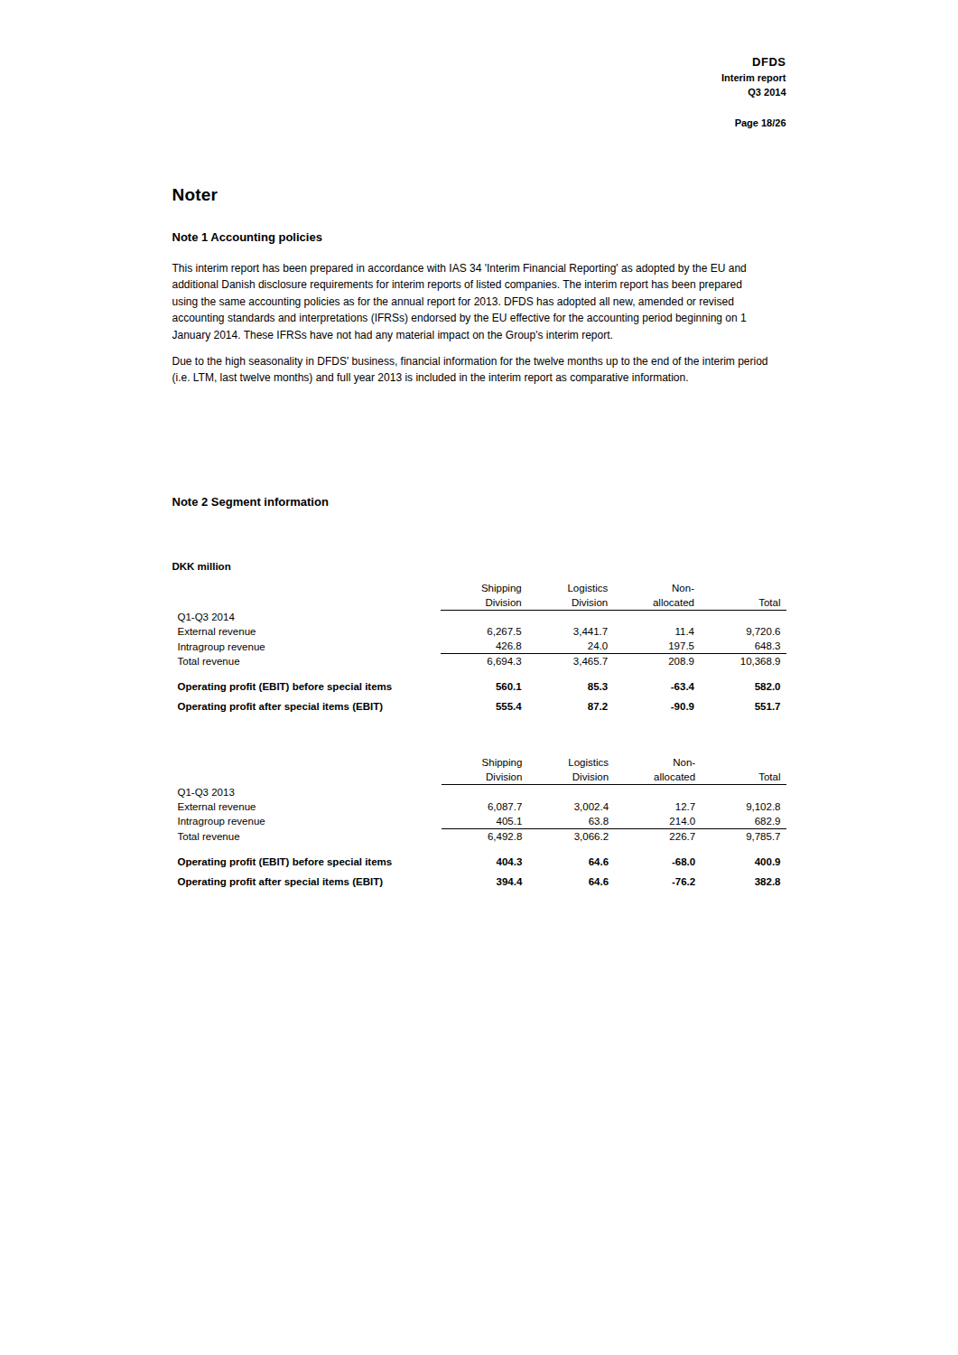DFDS
Interim report
Q3 2014
Page 18/26
Noter
Note 1 Accounting policies
This interim report has been prepared in accordance with IAS 34 'Interim Financial Reporting' as adopted by the EU and additional Danish disclosure requirements for interim reports of listed companies. The interim report has been prepared using the same accounting policies as for the annual report for 2013. DFDS has adopted all new, amended or revised accounting standards and interpretations (IFRSs) endorsed by the EU effective for the accounting period beginning on 1 January 2014. These IFRSs have not had any material impact on the Group's interim report.
Due to the high seasonality in DFDS' business, financial information for the twelve months up to the end of the interim period (i.e. LTM, last twelve months) and full year 2013 is included in the interim report as comparative information.
Note 2 Segment information
DKK million
| | Shipping | Logistics | Non- | |
| | Division | Division | allocated | Total |
| Q1-Q3 2014 | | | | |
| External revenue | 6,267.5 | 3,441.7 | 11.4 | 9,720.6 |
| Intragroup revenue | 426.8 | 24.0 | 197.5 | 648.3 |
| Total revenue | 6,694.3 | 3,465.7 | 208.9 | 10,368.9 |
| Operating profit (EBIT) before special items | 560.1 | 85.3 | -63.4 | 582.0 |
| Operating profit after special items (EBIT) | 555.4 | 87.2 | -90.9 | 551.7 |
| | Shipping | Logistics | Non- | |
| | Division | Division | allocated | Total |
| Q1-Q3 2013 | | | | |
| External revenue | 6,087.7 | 3,002.4 | 12.7 | 9,102.8 |
| Intragroup revenue | 405.1 | 63.8 | 214.0 | 682.9 |
| Total revenue | 6,492.8 | 3,066.2 | 226.7 | 9,785.7 |
| Operating profit (EBIT) before special items | 404.3 | 64.6 | -68.0 | 400.9 |
| Operating profit after special items (EBIT) | 394.4 | 64.6 | -76.2 | 382.8 |